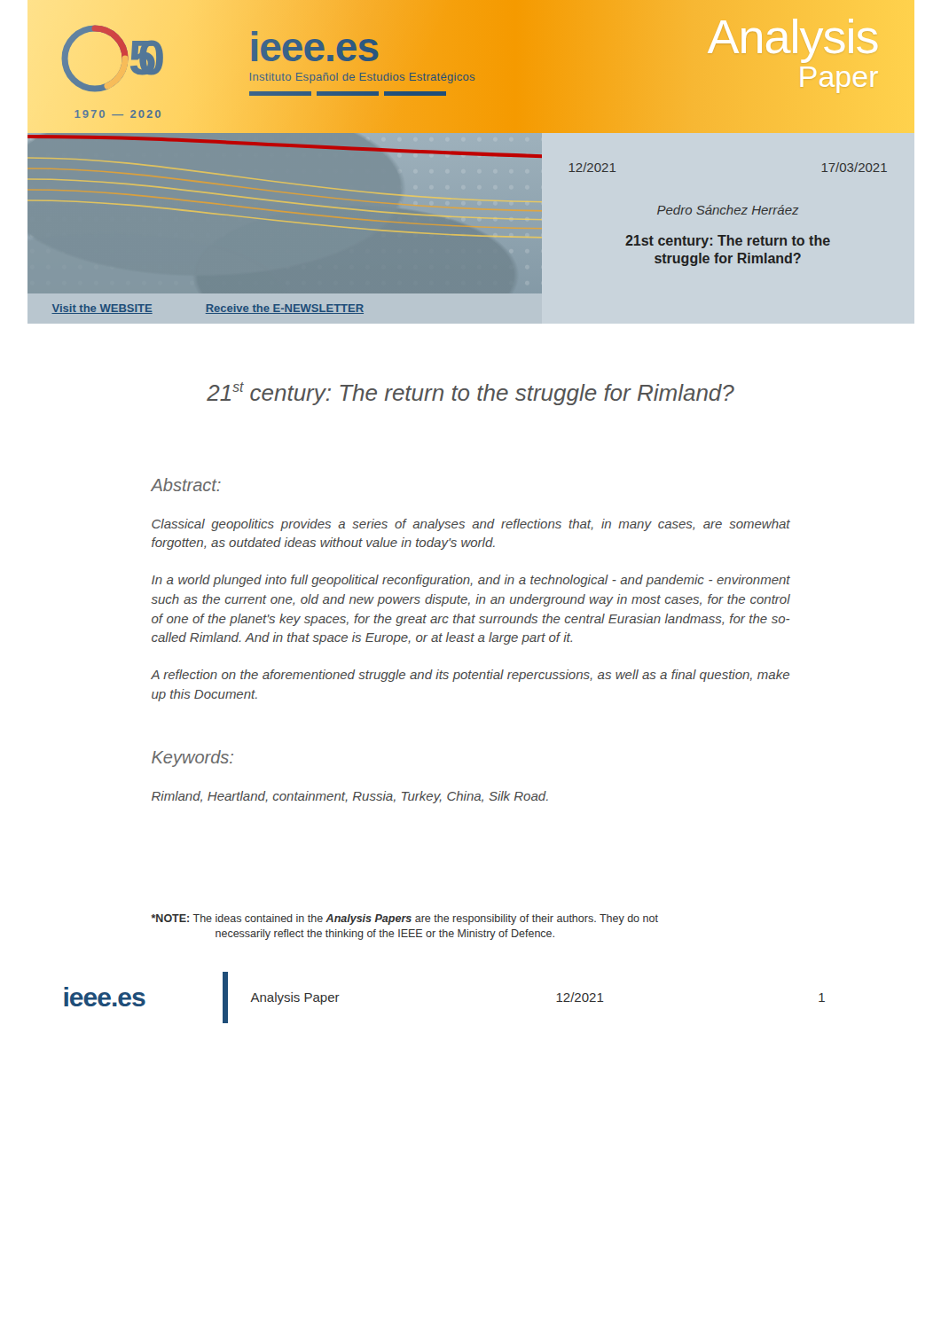0 5
1970 — 2020
ieee. es
Instituto Español de Estudios Estratégicos
Analysis
Paper
12/2021 17/03/2021
Pedro Sánchez Herráez
21st century: The return to the
struggle for Rimland?
Visit the WEBSITE Receive the E-NEWSLETTER
21st century: The return to the struggle for Rimland?
Abstract:
Classical geopolitics provides a series of analyses and reflections that, in many cases, are somewhat forgotten, as outdated ideas without value in today's world.
In a world plunged into full geopolitical reconfiguration, and in a technological - and pandemic - environment such as the current one, old and new powers dispute, in an underground way in most cases, for the control of one of the planet's key spaces, for the great arc that surrounds the central Eurasian landmass, for the so-called Rimland. And in that space is Europe, or at least a large part of it.
A reflection on the aforementioned struggle and its potential repercussions, as well as a final question, make up this Document.
Keywords:
Rimland, Heartland, containment, Russia, Turkey, China, Silk Road.
*NOTE: The ideas contained in the Analysis Papers are the responsibility of their authors. They do not necessarily reflect the thinking of the IEEE or the Ministry of Defence.
ieee. es
Analysis Paper
12/2021
1